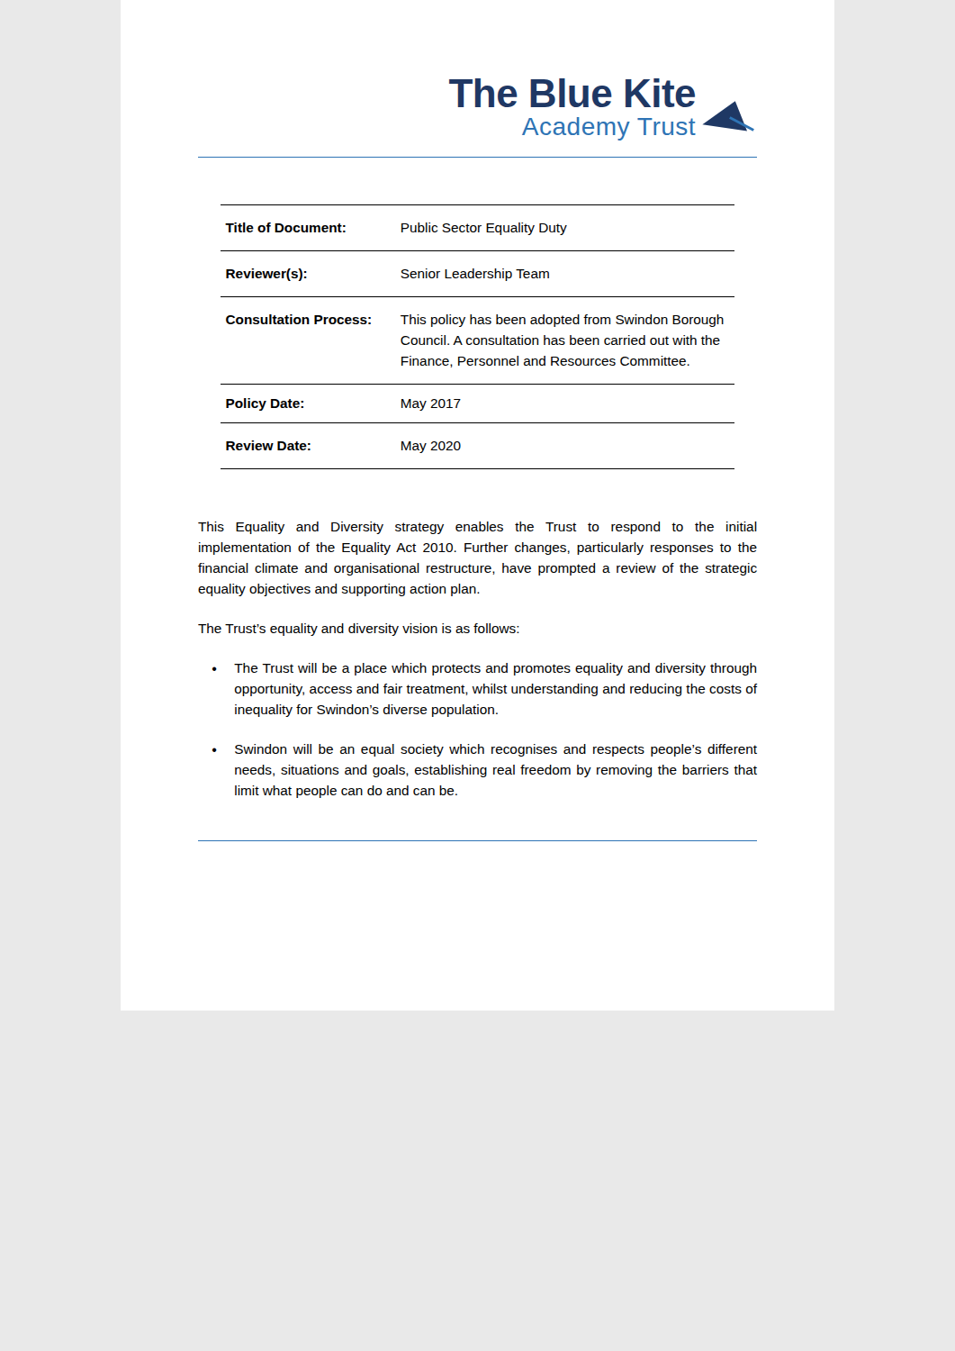The Blue Kite Academy Trust
| Title of Document: | Public Sector Equality Duty |
| Reviewer(s): | Senior Leadership Team |
| Consultation Process: | This policy has been adopted from Swindon Borough Council. A consultation has been carried out with the Finance, Personnel and Resources Committee. |
| Policy Date: | May 2017 |
| Review Date: | May 2020 |
This Equality and Diversity strategy enables the Trust to respond to the initial implementation of the Equality Act 2010. Further changes, particularly responses to the financial climate and organisational restructure, have prompted a review of the strategic equality objectives and supporting action plan.
The Trust’s equality and diversity vision is as follows:
The Trust will be a place which protects and promotes equality and diversity through opportunity, access and fair treatment, whilst understanding and reducing the costs of inequality for Swindon’s diverse population.
Swindon will be an equal society which recognises and respects people’s different needs, situations and goals, establishing real freedom by removing the barriers that limit what people can do and can be.